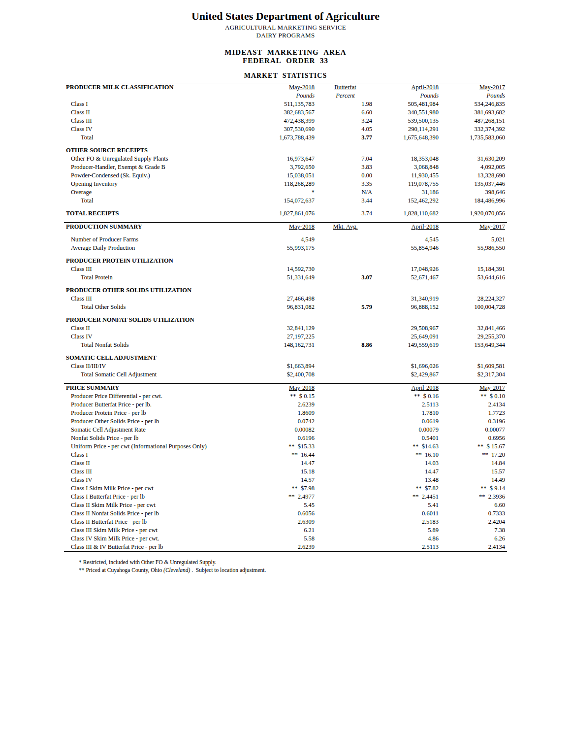United States Department of Agriculture
AGRICULTURAL MARKETING SERVICE
DAIRY PROGRAMS
MIDEAST MARKETING AREA
FEDERAL ORDER 33
MARKET STATISTICS
| PRODUCER MILK CLASSIFICATION | May-2018 | Butterfat | April-2018 | May-2017 |
| | Pounds | Percent | Pounds | Pounds |
| Class I | 511,135,783 | 1.98 | 505,481,984 | 534,246,835 |
| Class II | 382,683,567 | 6.60 | 340,551,980 | 381,693,682 |
| Class III | 472,438,399 | 3.24 | 539,500,135 | 487,268,151 |
| Class IV | 307,530,690 | 4.05 | 290,114,291 | 332,374,392 |
| Total | 1,673,788,439 | 3.77 | 1,675,648,390 | 1,735,583,060 |
| OTHER SOURCE RECEIPTS | |
| Other FO & Unregulated Supply Plants | 16,973,647 | 7.04 | 18,353,048 | 31,630,209 |
| Producer-Handler, Exempt & Grade B | 3,792,650 | 3.83 | 3,068,848 | 4,092,005 |
| Powder-Condensed (Sk. Equiv.) | 15,038,051 | 0.00 | 11,930,455 | 13,328,690 |
| Opening Inventory | 118,268,289 | 3.35 | 119,078,755 | 135,037,446 |
| Overage | * | N/A | 31,186 | 398,646 |
| Total | 154,072,637 | 3.44 | 152,462,292 | 184,486,996 |
| TOTAL RECEIPTS | 1,827,861,076 | 3.74 | 1,828,110,682 | 1,920,070,056 |
| PRODUCTION SUMMARY | May-2018 | Mkt. Avg. | April-2018 | May-2017 |
| Number of Producer Farms | 4,549 | | 4,545 | 5,021 |
| Average Daily Production | 55,993,175 | | 55,854,946 | 55,986,550 |
| PRODUCER PROTEIN UTILIZATION | |
| Class III | 14,592,730 | | 17,048,926 | 15,184,391 |
| Total Protein | 51,331,649 | 3.07 | 52,671,467 | 53,644,616 |
| PRODUCER OTHER SOLIDS UTILIZATION | |
| Class III | 27,466,498 | | 31,340,919 | 28,224,327 |
| Total Other Solids | 96,831,082 | 5.79 | 96,888,152 | 100,004,728 |
| PRODUCER NONFAT SOLIDS UTILIZATION | |
| Class II | 32,841,129 | | 29,508,967 | 32,841,466 |
| Class IV | 27,197,225 | | 25,649,091 | 29,255,370 |
| Total Nonfat Solids | 148,162,731 | 8.86 | 149,559,619 | 153,649,344 |
| SOMATIC CELL ADJUSTMENT | |
| Class II/III/IV | $1,663,894 | | $1,696,026 | $1,609,581 |
| Total Somatic Cell Adjustment | $2,400,708 | | $2,429,867 | $2,317,304 |
| PRICE SUMMARY | May-2018 | | April-2018 | May-2017 |
| Producer Price Differential - per cwt. | ** $ 0.15 | | ** $ 0.16 | ** $ 0.10 |
| Producer Butterfat Price - per lb. | 2.6239 | | 2.5113 | 2.4134 |
| Producer Protein Price - per lb | 1.8609 | | 1.7810 | 1.7723 |
| Producer Other Solids Price - per lb | 0.0742 | | 0.0619 | 0.3196 |
| Somatic Cell Adjustment Rate | 0.00082 | | 0.00079 | 0.00077 |
| Nonfat Solids Price - per lb | 0.6196 | | 0.5401 | 0.6956 |
| Uniform Price - per cwt (Informational Purposes Only) | ** $15.33 | | ** $14.63 | ** $ 15.67 |
| Class I | ** 16.44 | | ** 16.10 | ** 17.20 |
| Class II | 14.47 | | 14.03 | 14.84 |
| Class III | 15.18 | | 14.47 | 15.57 |
| Class IV | 14.57 | | 13.48 | 14.49 |
| Class I Skim Milk Price - per cwt | ** $7.98 | | ** $7.82 | ** $ 9.14 |
| Class I Butterfat Price - per lb | ** 2.4977 | | ** 2.4451 | ** 2.3936 |
| Class II Skim Milk Price - per cwt | 5.45 | | 5.41 | 6.60 |
| Class II Nonfat Solids Price - per lb | 0.6056 | | 0.6011 | 0.7333 |
| Class II Butterfat Price - per lb | 2.6309 | | 2.5183 | 2.4204 |
| Class III Skim Milk Price - per cwt | 6.21 | | 5.89 | 7.38 |
| Class IV Skim Milk Price - per cwt. | 5.58 | | 4.86 | 6.26 |
| Class III & IV Butterfat Price - per lb | 2.6239 | | 2.5113 | 2.4134 |
* Restricted, included with Other FO & Unregulated Supply.
** Priced at Cuyahoga County, Ohio (Cleveland) . Subject to location adjustment.